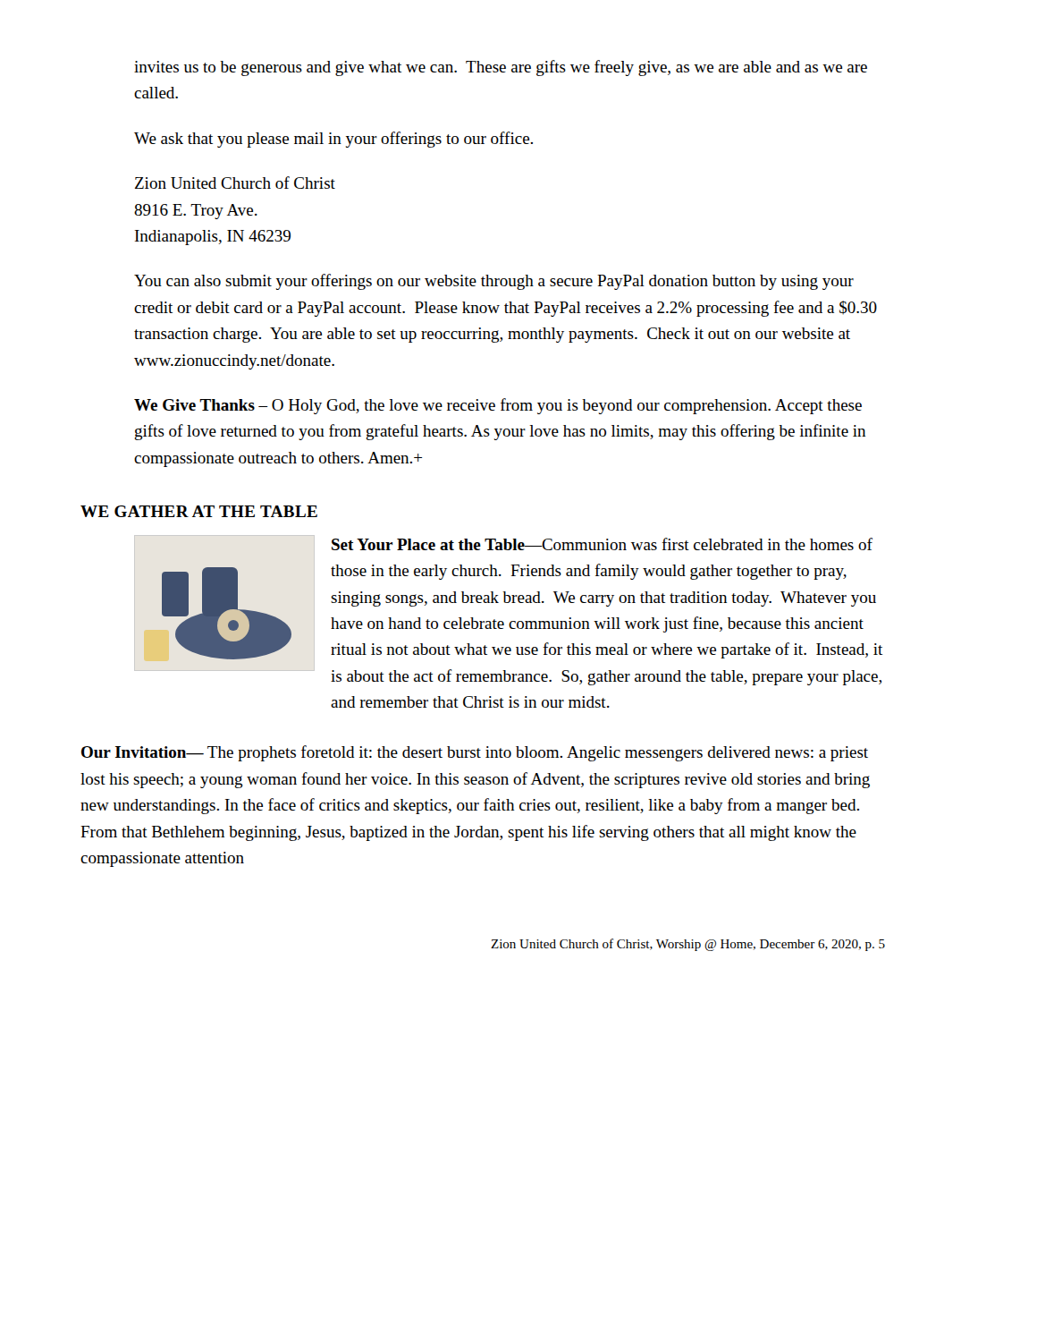invites us to be generous and give what we can. These are gifts we freely give, as we are able and as we are called.
We ask that you please mail in your offerings to our office.
Zion United Church of Christ
8916 E. Troy Ave.
Indianapolis, IN 46239
You can also submit your offerings on our website through a secure PayPal donation button by using your credit or debit card or a PayPal account. Please know that PayPal receives a 2.2% processing fee and a $0.30 transaction charge. You are able to set up reoccurring, monthly payments. Check it out on our website at www.zionuccindy.net/donate.
We Give Thanks – O Holy God, the love we receive from you is beyond our comprehension. Accept these gifts of love returned to you from grateful hearts. As your love has no limits, may this offering be infinite in compassionate outreach to others. Amen.+
WE GATHER AT THE TABLE
Set Your Place at the Table—Communion was first celebrated in the homes of those in the early church. Friends and family would gather together to pray, singing songs, and break bread. We carry on that tradition today. Whatever you have on hand to celebrate communion will work just fine, because this ancient ritual is not about what we use for this meal or where we partake of it. Instead, it is about the act of remembrance. So, gather around the table, prepare your place, and remember that Christ is in our midst.
Our Invitation— The prophets foretold it: the desert burst into bloom. Angelic messengers delivered news: a priest lost his speech; a young woman found her voice. In this season of Advent, the scriptures revive old stories and bring new understandings. In the face of critics and skeptics, our faith cries out, resilient, like a baby from a manger bed. From that Bethlehem beginning, Jesus, baptized in the Jordan, spent his life serving others that all might know the compassionate attention
Zion United Church of Christ, Worship @ Home, December 6, 2020, p. 5